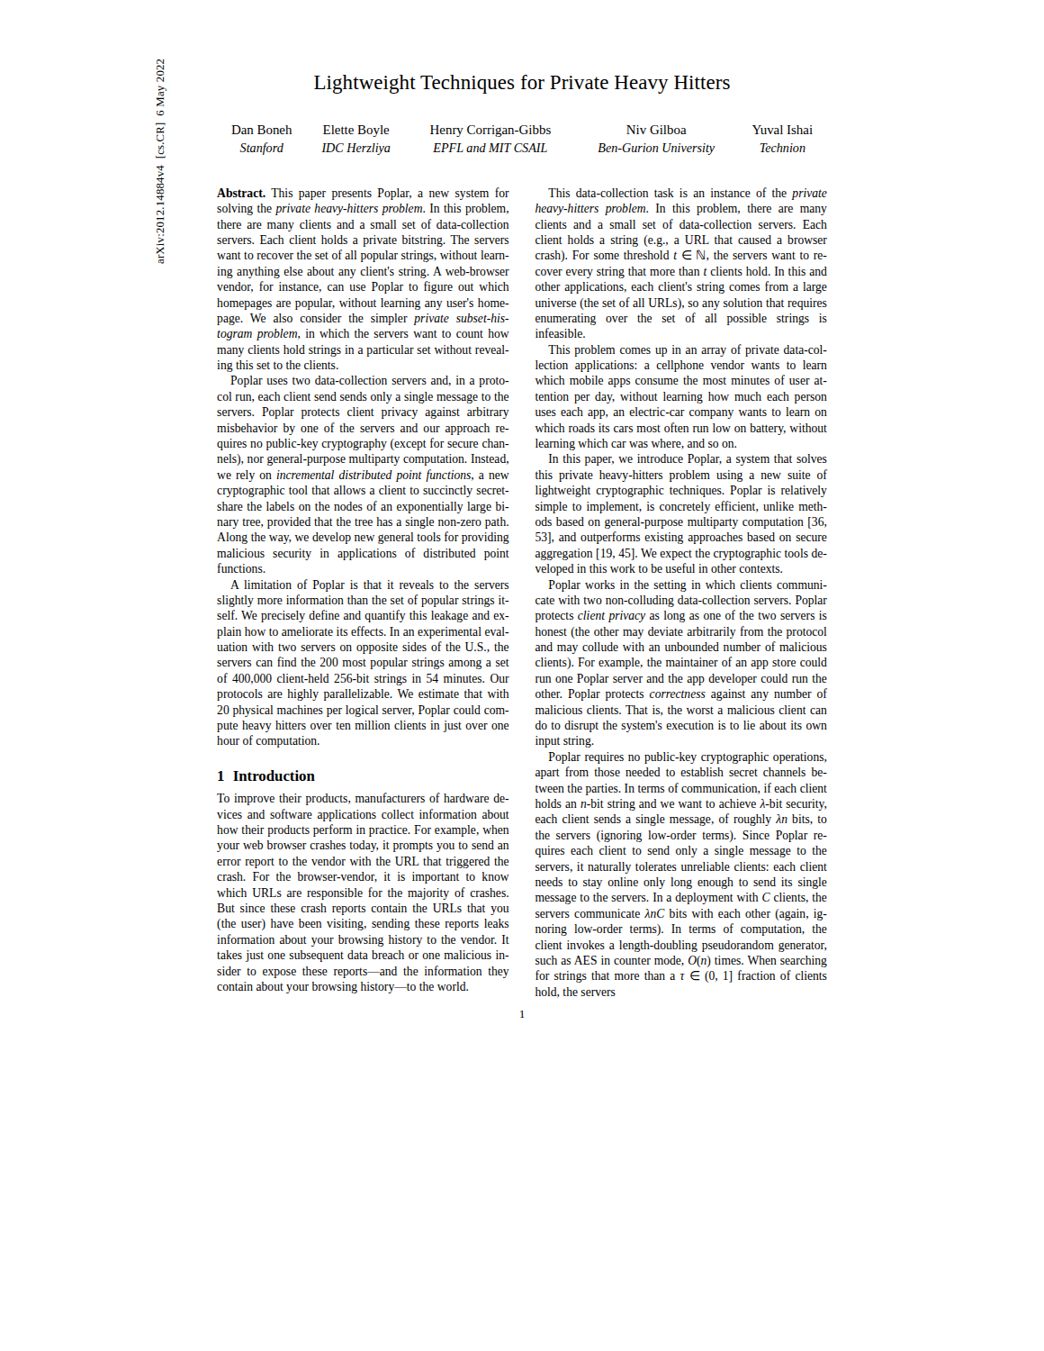arXiv:2012.14884v4 [cs.CR] 6 May 2022
Lightweight Techniques for Private Heavy Hitters
| Dan Boneh Stanford | Elette Boyle IDC Herzliya | Henry Corrigan-Gibbs EPFL and MIT CSAIL | Niv Gilboa Ben-Gurion University | Yuval Ishai Technion |
Abstract. This paper presents Poplar, a new system for solving the private heavy-hitters problem. In this problem, there are many clients and a small set of data-collection servers. Each client holds a private bitstring. The servers want to recover the set of all popular strings, without learning anything else about any client's string. A web-browser vendor, for instance, can use Poplar to figure out which homepages are popular, without learning any user's homepage. We also consider the simpler private subset-histogram problem, in which the servers want to count how many clients hold strings in a particular set without revealing this set to the clients.
Poplar uses two data-collection servers and, in a protocol run, each client send sends only a single message to the servers. Poplar protects client privacy against arbitrary misbehavior by one of the servers and our approach requires no public-key cryptography (except for secure channels), nor general-purpose multiparty computation. Instead, we rely on incremental distributed point functions, a new cryptographic tool that allows a client to succinctly secret-share the labels on the nodes of an exponentially large binary tree, provided that the tree has a single non-zero path. Along the way, we develop new general tools for providing malicious security in applications of distributed point functions.
A limitation of Poplar is that it reveals to the servers slightly more information than the set of popular strings itself. We precisely define and quantify this leakage and explain how to ameliorate its effects. In an experimental evaluation with two servers on opposite sides of the U.S., the servers can find the 200 most popular strings among a set of 400,000 client-held 256-bit strings in 54 minutes. Our protocols are highly parallelizable. We estimate that with 20 physical machines per logical server, Poplar could compute heavy hitters over ten million clients in just over one hour of computation.
1 Introduction
To improve their products, manufacturers of hardware devices and software applications collect information about how their products perform in practice. For example, when your web browser crashes today, it prompts you to send an error report to the vendor with the URL that triggered the crash. For the browser-vendor, it is important to know which URLs are responsible for the majority of crashes. But since these crash reports contain the URLs that you (the user) have been visiting, sending these reports leaks information about your browsing history to the vendor. It takes just one subsequent data breach or one malicious insider to expose these reports—and the information they contain about your browsing history—to the world.
This data-collection task is an instance of the private heavy-hitters problem. In this problem, there are many clients and a small set of data-collection servers. Each client holds a string (e.g., a URL that caused a browser crash). For some threshold t ∈ ℕ, the servers want to recover every string that more than t clients hold. In this and other applications, each client's string comes from a large universe (the set of all URLs), so any solution that requires enumerating over the set of all possible strings is infeasible.
This problem comes up in an array of private data-collection applications: a cellphone vendor wants to learn which mobile apps consume the most minutes of user attention per day, without learning how much each person uses each app, an electric-car company wants to learn on which roads its cars most often run low on battery, without learning which car was where, and so on.
In this paper, we introduce Poplar, a system that solves this private heavy-hitters problem using a new suite of lightweight cryptographic techniques. Poplar is relatively simple to implement, is concretely efficient, unlike methods based on general-purpose multiparty computation [36, 53], and outperforms existing approaches based on secure aggregation [19, 45]. We expect the cryptographic tools developed in this work to be useful in other contexts.
Poplar works in the setting in which clients communicate with two non-colluding data-collection servers. Poplar protects client privacy as long as one of the two servers is honest (the other may deviate arbitrarily from the protocol and may collude with an unbounded number of malicious clients). For example, the maintainer of an app store could run one Poplar server and the app developer could run the other. Poplar protects correctness against any number of malicious clients. That is, the worst a malicious client can do to disrupt the system's execution is to lie about its own input string.
Poplar requires no public-key cryptographic operations, apart from those needed to establish secret channels between the parties. In terms of communication, if each client holds an n-bit string and we want to achieve λ-bit security, each client sends a single message, of roughly λn bits, to the servers (ignoring low-order terms). Since Poplar requires each client to send only a single message to the servers, it naturally tolerates unreliable clients: each client needs to stay online only long enough to send its single message to the servers. In a deployment with C clients, the servers communicate λnC bits with each other (again, ignoring low-order terms). In terms of computation, the client invokes a length-doubling pseudorandom generator, such as AES in counter mode, O(n) times. When searching for strings that more than a τ ∈ (0, 1] fraction of clients hold, the servers
1